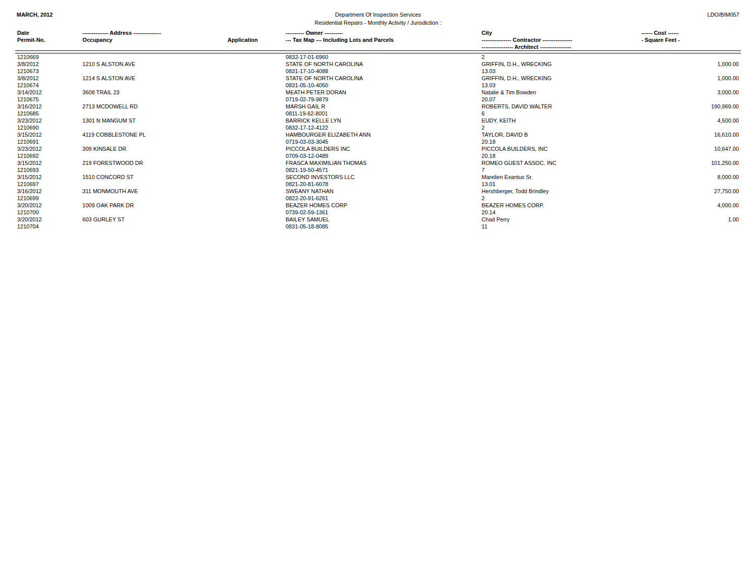| MARCH, 2012 | Department Of Inspection Services | LDO/BIM057 |
| | Residential Repairs - Monthly Activity / Jurisdiction : | |
| Date | -------------- Address --------------- | | ---------- Owner ---------- | City | ------ Cost ------ |
| --- | --- | --- | --- | --- | --- |
| Permit-No. | Occupancy | Application | --- Tax Map --- Including Lots and Parcels | ---------------- Contractor ---------------- | - Square Feet - |
| | | | | ----------------- Architect ----------------- | |
| 1210669 | | | 0832-17-01-6960 | 2 | |
| 3/8/2012 | 1210 S ALSTON AVE | | STATE OF NORTH CAROLINA | GRIFFIN, D.H., WRECKING | 1,000.00 |
| 1210673 | | | 0831-17-10-4088 | 13.03 | |
| 3/8/2012 | 1214 S ALSTON AVE | | STATE OF NORTH CAROLINA | GRIFFIN, D.H., WRECKING | 1,000.00 |
| 1210674 | | | 0831-05-10-4050 | 13.03 | |
| 3/14/2012 | 3608 TRAIL 23 | | MEATH PETER DORAN | Natalie & Tim Bowden | 3,000.00 |
| 1210675 | | | 0719-02-79-9879 | 20.07 | |
| 3/16/2012 | 2713 MCDOWELL RD | | MARSH GAIL R | ROBERTS, DAVID WALTER | 190,969.00 |
| 1210685 | | | 0811-19-62-8001 | 6 | |
| 3/23/2012 | 1301 N MANGUM ST | | BARRICK KELLE LYN | EUDY, KEITH | 4,500.00 |
| 1210690 | | | 0832-17-12-4122 | 2 | |
| 3/15/2012 | 4119 COBBLESTONE PL | | HAMBOURGER ELIZABETH ANN | TAYLOR, DAVID B | 16,610.00 |
| 1210691 | | | 0719-03-03-3045 | 20.18 | |
| 3/23/2012 | 309 KINSALE DR | | PICCOLA BUILDERS INC | PICCOLA BUILDERS, INC | 10,647.00 |
| 1210692 | | | 0709-03-12-0489 | 20.18 | |
| 3/15/2012 | 219 FORESTWOOD DR | | FRASCA MAXIMILIAN THOMAS | ROMEO GUEST ASSOC. INC | 101,250.00 |
| 1210693 | | | 0821-19-50-4571 | 7 | |
| 3/15/2012 | 1510 CONCORD ST | | SECOND INVESTORS LLC | Marelien Exantus Sr. | 8,000.00 |
| 1210697 | | | 0821-20-81-6078 | 13.01 | |
| 3/16/2012 | 311 MONMOUTH AVE | | SWEANY NATHAN | Hershberger, Todd Brindley | 27,750.00 |
| 1210699 | | | 0822-20-91-6261 | 2 | |
| 3/20/2012 | 1009 OAK PARK DR | | BEAZER HOMES CORP | BEAZER HOMES CORP. | 4,000.00 |
| 1210700 | | | 0739-02-59-1361 | 20.14 | |
| 3/20/2012 | 603 GURLEY ST | | BAILEY SAMUEL | Chad Perry | 1.00 |
| 1210704 | | | 0831-05-18-8085 | 11 | |